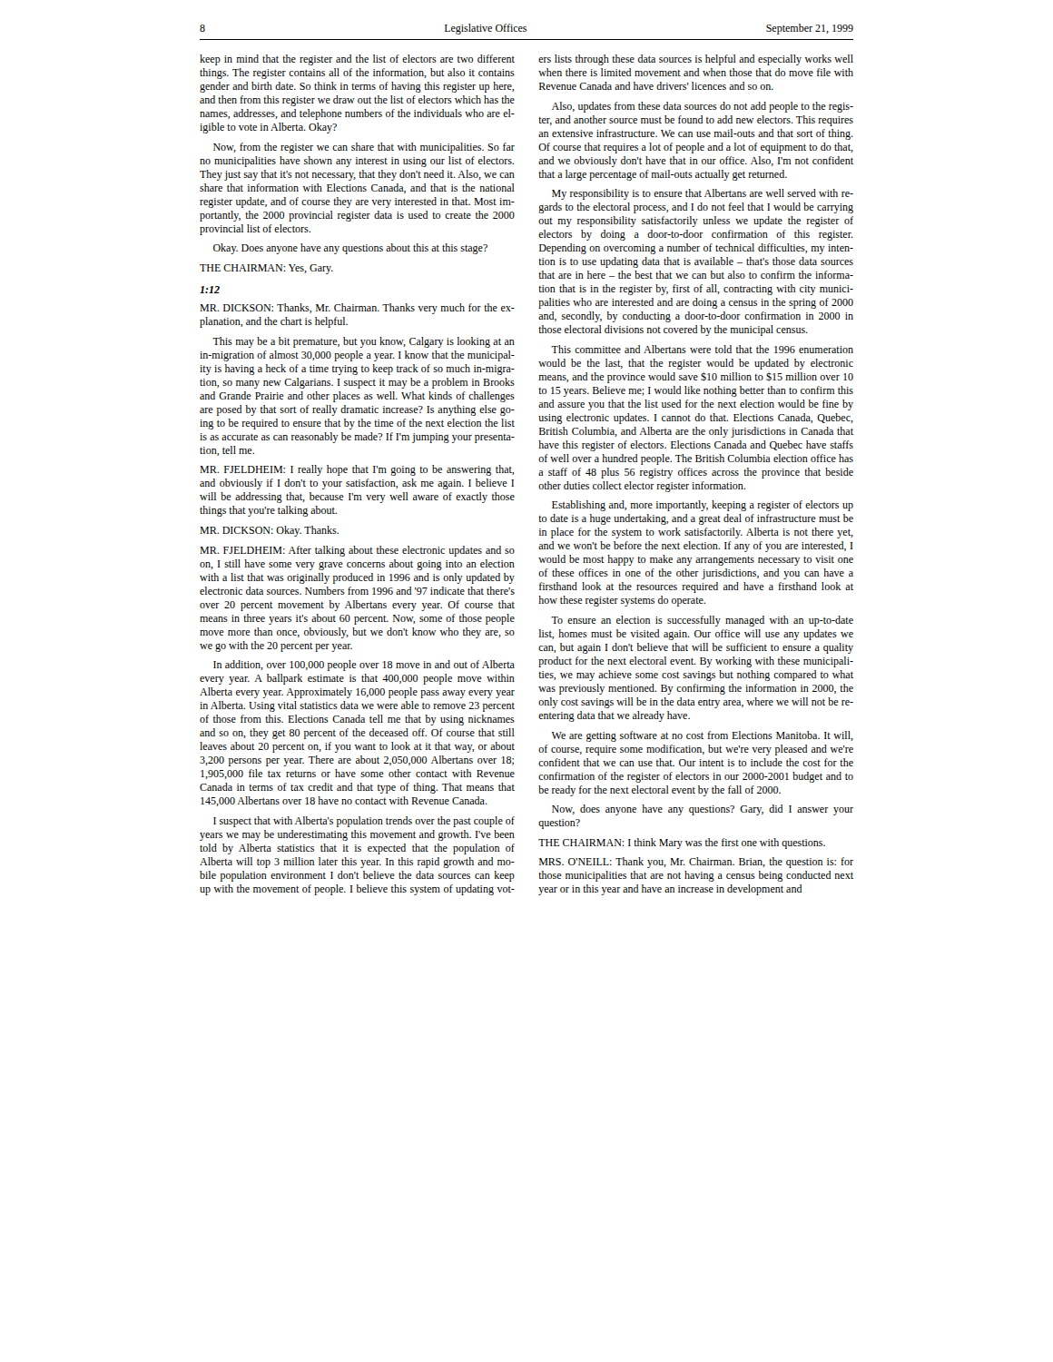8 Legislative Offices September 21, 1999
keep in mind that the register and the list of electors are two different things. The register contains all of the information, but also it contains gender and birth date. So think in terms of having this register up here, and then from this register we draw out the list of electors which has the names, addresses, and telephone numbers of the individuals who are eligible to vote in Alberta. Okay?
Now, from the register we can share that with municipalities. So far no municipalities have shown any interest in using our list of electors. They just say that it's not necessary, that they don't need it. Also, we can share that information with Elections Canada, and that is the national register update, and of course they are very interested in that. Most importantly, the 2000 provincial register data is used to create the 2000 provincial list of electors.
Okay. Does anyone have any questions about this at this stage?
THE CHAIRMAN: Yes, Gary.
1:12
MR. DICKSON: Thanks, Mr. Chairman. Thanks very much for the explanation, and the chart is helpful.
This may be a bit premature, but you know, Calgary is looking at an in-migration of almost 30,000 people a year. I know that the municipality is having a heck of a time trying to keep track of so much in-migration, so many new Calgarians. I suspect it may be a problem in Brooks and Grande Prairie and other places as well. What kinds of challenges are posed by that sort of really dramatic increase? Is anything else going to be required to ensure that by the time of the next election the list is as accurate as can reasonably be made? If I'm jumping your presentation, tell me.
MR. FJELDHEIM: I really hope that I'm going to be answering that, and obviously if I don't to your satisfaction, ask me again. I believe I will be addressing that, because I'm very well aware of exactly those things that you're talking about.
MR. DICKSON: Okay. Thanks.
MR. FJELDHEIM: After talking about these electronic updates and so on, I still have some very grave concerns about going into an election with a list that was originally produced in 1996 and is only updated by electronic data sources. Numbers from 1996 and '97 indicate that there's over 20 percent movement by Albertans every year. Of course that means in three years it's about 60 percent. Now, some of those people move more than once, obviously, but we don't know who they are, so we go with the 20 percent per year.
In addition, over 100,000 people over 18 move in and out of Alberta every year. A ballpark estimate is that 400,000 people move within Alberta every year. Approximately 16,000 people pass away every year in Alberta. Using vital statistics data we were able to remove 23 percent of those from this. Elections Canada tell me that by using nicknames and so on, they get 80 percent of the deceased off. Of course that still leaves about 20 percent on, if you want to look at it that way, or about 3,200 persons per year. There are about 2,050,000 Albertans over 18; 1,905,000 file tax returns or have some other contact with Revenue Canada in terms of tax credit and that type of thing. That means that 145,000 Albertans over 18 have no contact with Revenue Canada.
I suspect that with Alberta's population trends over the past couple of years we may be underestimating this movement and growth. I've been told by Alberta statistics that it is expected that the population of Alberta will top 3 million later this year. In this rapid growth and mobile population environment I don't believe the data sources can keep up with the movement of people. I believe this system of updating voters lists through these data sources is helpful and especially works well when there is limited movement and when those that do move file with Revenue Canada and have drivers' licences and so on.
Also, updates from these data sources do not add people to the register, and another source must be found to add new electors. This requires an extensive infrastructure. We can use mail-outs and that sort of thing. Of course that requires a lot of people and a lot of equipment to do that, and we obviously don't have that in our office. Also, I'm not confident that a large percentage of mail-outs actually get returned.
My responsibility is to ensure that Albertans are well served with regards to the electoral process, and I do not feel that I would be carrying out my responsibility satisfactorily unless we update the register of electors by doing a door-to-door confirmation of this register. Depending on overcoming a number of technical difficulties, my intention is to use updating data that is available – that's those data sources that are in here – the best that we can but also to confirm the information that is in the register by, first of all, contracting with city municipalities who are interested and are doing a census in the spring of 2000 and, secondly, by conducting a door-to-door confirmation in 2000 in those electoral divisions not covered by the municipal census.
This committee and Albertans were told that the 1996 enumeration would be the last, that the register would be updated by electronic means, and the province would save $10 million to $15 million over 10 to 15 years. Believe me; I would like nothing better than to confirm this and assure you that the list used for the next election would be fine by using electronic updates. I cannot do that. Elections Canada, Quebec, British Columbia, and Alberta are the only jurisdictions in Canada that have this register of electors. Elections Canada and Quebec have staffs of well over a hundred people. The British Columbia election office has a staff of 48 plus 56 registry offices across the province that beside other duties collect elector register information.
Establishing and, more importantly, keeping a register of electors up to date is a huge undertaking, and a great deal of infrastructure must be in place for the system to work satisfactorily. Alberta is not there yet, and we won't be before the next election. If any of you are interested, I would be most happy to make any arrangements necessary to visit one of these offices in one of the other jurisdictions, and you can have a firsthand look at the resources required and have a firsthand look at how these register systems do operate.
To ensure an election is successfully managed with an up-to-date list, homes must be visited again. Our office will use any updates we can, but again I don't believe that will be sufficient to ensure a quality product for the next electoral event. By working with these municipalities, we may achieve some cost savings but nothing compared to what was previously mentioned. By confirming the information in 2000, the only cost savings will be in the data entry area, where we will not be re-entering data that we already have.
We are getting software at no cost from Elections Manitoba. It will, of course, require some modification, but we're very pleased and we're confident that we can use that. Our intent is to include the cost for the confirmation of the register of electors in our 2000-2001 budget and to be ready for the next electoral event by the fall of 2000.
Now, does anyone have any questions? Gary, did I answer your question?
THE CHAIRMAN: I think Mary was the first one with questions.
MRS. O'NEILL: Thank you, Mr. Chairman. Brian, the question is: for those municipalities that are not having a census being conducted next year or in this year and have an increase in development and